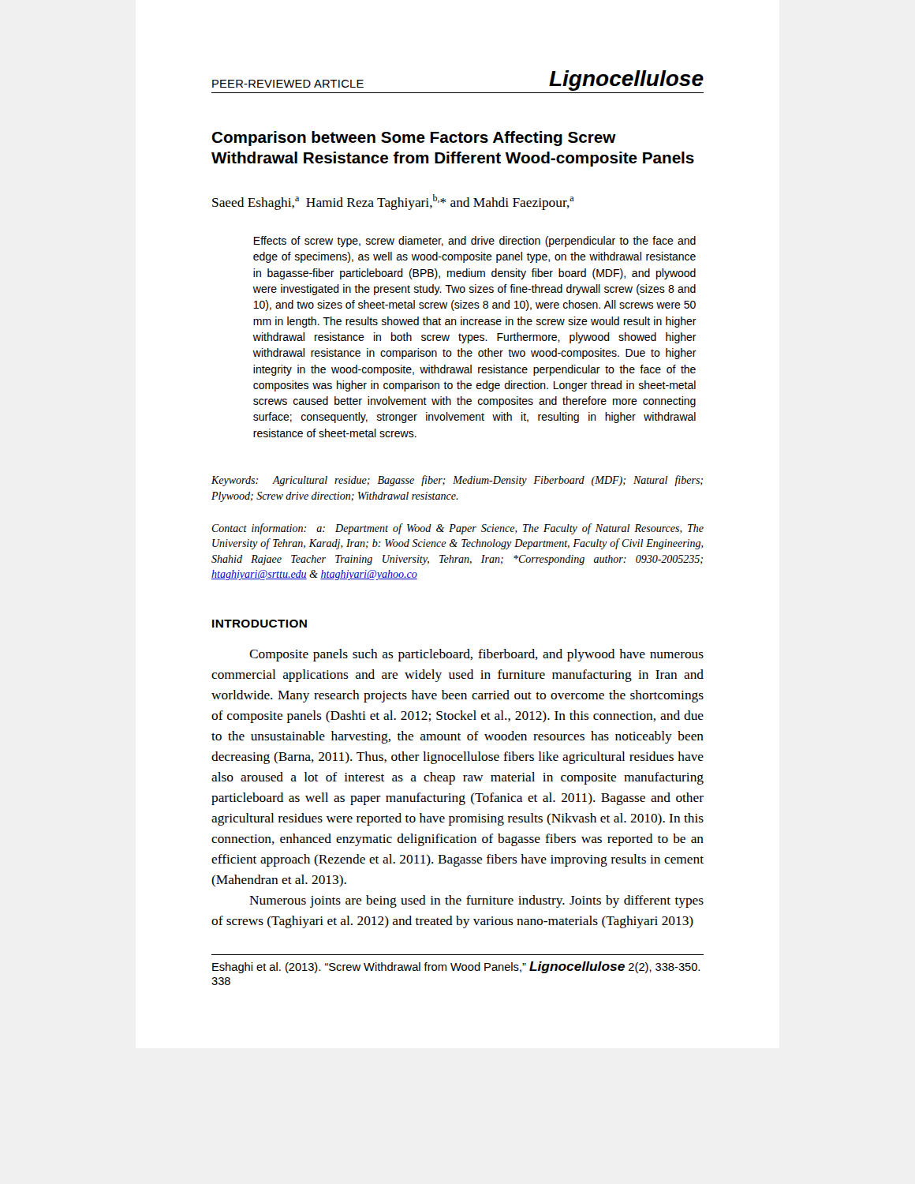PEER-REVIEWED ARTICLE
Lignocellulose
Comparison between Some Factors Affecting Screw Withdrawal Resistance from Different Wood-composite Panels
Saeed Eshaghi,a Hamid Reza Taghiyari,b,* and Mahdi Faezipour,a
Effects of screw type, screw diameter, and drive direction (perpendicular to the face and edge of specimens), as well as wood-composite panel type, on the withdrawal resistance in bagasse-fiber particleboard (BPB), medium density fiber board (MDF), and plywood were investigated in the present study. Two sizes of fine-thread drywall screw (sizes 8 and 10), and two sizes of sheet-metal screw (sizes 8 and 10), were chosen. All screws were 50 mm in length. The results showed that an increase in the screw size would result in higher withdrawal resistance in both screw types. Furthermore, plywood showed higher withdrawal resistance in comparison to the other two wood-composites. Due to higher integrity in the wood-composite, withdrawal resistance perpendicular to the face of the composites was higher in comparison to the edge direction. Longer thread in sheet-metal screws caused better involvement with the composites and therefore more connecting surface; consequently, stronger involvement with it, resulting in higher withdrawal resistance of sheet-metal screws.
Keywords: Agricultural residue; Bagasse fiber; Medium-Density Fiberboard (MDF); Natural fibers; Plywood; Screw drive direction; Withdrawal resistance.
Contact information: a: Department of Wood & Paper Science, The Faculty of Natural Resources, The University of Tehran, Karadj, Iran; b: Wood Science & Technology Department, Faculty of Civil Engineering, Shahid Rajaee Teacher Training University, Tehran, Iran; *Corresponding author: 0930-2005235; htaghiyari@srttu.edu & htaghiyari@yahoo.co
INTRODUCTION
Composite panels such as particleboard, fiberboard, and plywood have numerous commercial applications and are widely used in furniture manufacturing in Iran and worldwide. Many research projects have been carried out to overcome the shortcomings of composite panels (Dashti et al. 2012; Stockel et al., 2012). In this connection, and due to the unsustainable harvesting, the amount of wooden resources has noticeably been decreasing (Barna, 2011). Thus, other lignocellulose fibers like agricultural residues have also aroused a lot of interest as a cheap raw material in composite manufacturing particleboard as well as paper manufacturing (Tofanica et al. 2011). Bagasse and other agricultural residues were reported to have promising results (Nikvash et al. 2010). In this connection, enhanced enzymatic delignification of bagasse fibers was reported to be an efficient approach (Rezende et al. 2011). Bagasse fibers have improving results in cement (Mahendran et al. 2013).
Numerous joints are being used in the furniture industry. Joints by different types of screws (Taghiyari et al. 2012) and treated by various nano-materials (Taghiyari 2013)
Eshaghi et al. (2013). “Screw Withdrawal from Wood Panels,” Lignocellulose 2(2), 338-350. 338